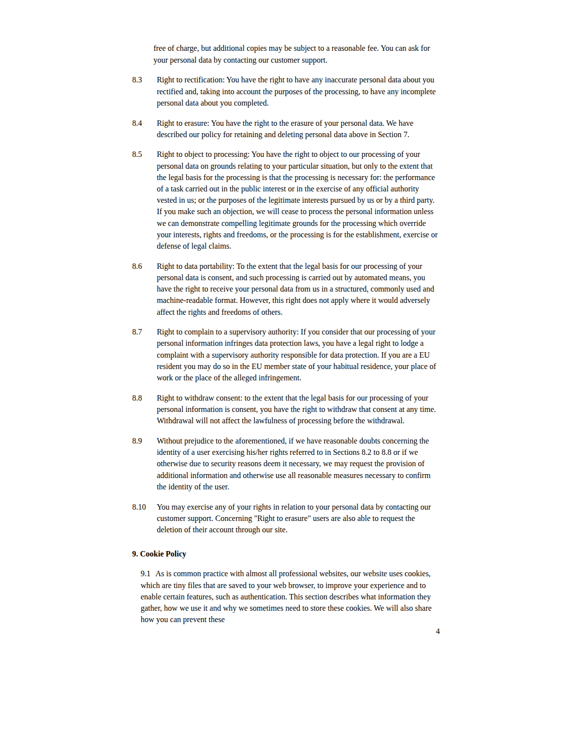free of charge, but additional copies may be subject to a reasonable fee. You can ask for your personal data by contacting our customer support.
8.3 Right to rectification: You have the right to have any inaccurate personal data about you rectified and, taking into account the purposes of the processing, to have any incomplete personal data about you completed.
8.4 Right to erasure: You have the right to the erasure of your personal data. We have described our policy for retaining and deleting personal data above in Section 7.
8.5 Right to object to processing: You have the right to object to our processing of your personal data on grounds relating to your particular situation, but only to the extent that the legal basis for the processing is that the processing is necessary for: the performance of a task carried out in the public interest or in the exercise of any official authority vested in us; or the purposes of the legitimate interests pursued by us or by a third party. If you make such an objection, we will cease to process the personal information unless we can demonstrate compelling legitimate grounds for the processing which override your interests, rights and freedoms, or the processing is for the establishment, exercise or defense of legal claims.
8.6 Right to data portability: To the extent that the legal basis for our processing of your personal data is consent, and such processing is carried out by automated means, you have the right to receive your personal data from us in a structured, commonly used and machine-readable format. However, this right does not apply where it would adversely affect the rights and freedoms of others.
8.7 Right to complain to a supervisory authority: If you consider that our processing of your personal information infringes data protection laws, you have a legal right to lodge a complaint with a supervisory authority responsible for data protection. If you are a EU resident you may do so in the EU member state of your habitual residence, your place of work or the place of the alleged infringement.
8.8 Right to withdraw consent: to the extent that the legal basis for our processing of your personal information is consent, you have the right to withdraw that consent at any time. Withdrawal will not affect the lawfulness of processing before the withdrawal.
8.9 Without prejudice to the aforementioned, if we have reasonable doubts concerning the identity of a user exercising his/her rights referred to in Sections 8.2 to 8.8 or if we otherwise due to security reasons deem it necessary, we may request the provision of additional information and otherwise use all reasonable measures necessary to confirm the identity of the user.
8.10 You may exercise any of your rights in relation to your personal data by contacting our customer support. Concerning "Right to erasure" users are also able to request the deletion of their account through our site.
9. Cookie Policy
9.1 As is common practice with almost all professional websites, our website uses cookies, which are tiny files that are saved to your web browser, to improve your experience and to enable certain features, such as authentication. This section describes what information they gather, how we use it and why we sometimes need to store these cookies. We will also share how you can prevent these
4